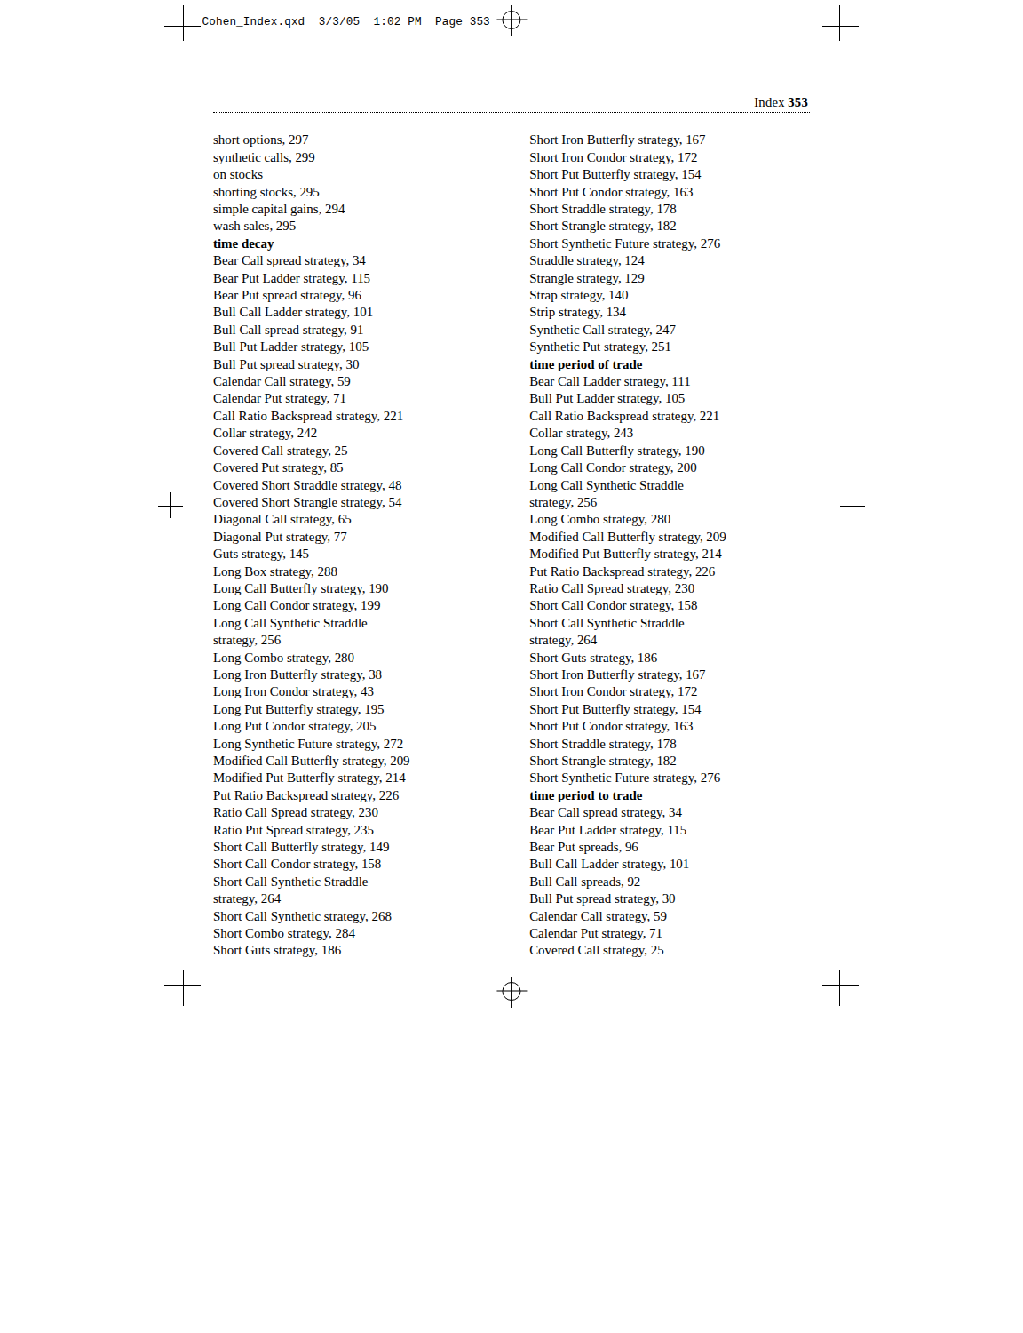Cohen_Index.qxd 3/3/05 1:02 PM Page 353
Index 353
short options, 297
synthetic calls, 299
on stocks
shorting stocks, 295
simple capital gains, 294
wash sales, 295
time decay
Bear Call spread strategy, 34
Bear Put Ladder strategy, 115
Bear Put spread strategy, 96
Bull Call Ladder strategy, 101
Bull Call spread strategy, 91
Bull Put Ladder strategy, 105
Bull Put spread strategy, 30
Calendar Call strategy, 59
Calendar Put strategy, 71
Call Ratio Backspread strategy, 221
Collar strategy, 242
Covered Call strategy, 25
Covered Put strategy, 85
Covered Short Straddle strategy, 48
Covered Short Strangle strategy, 54
Diagonal Call strategy, 65
Diagonal Put strategy, 77
Guts strategy, 145
Long Box strategy, 288
Long Call Butterfly strategy, 190
Long Call Condor strategy, 199
Long Call Synthetic Straddle
strategy, 256
Long Combo strategy, 280
Long Iron Butterfly strategy, 38
Long Iron Condor strategy, 43
Long Put Butterfly strategy, 195
Long Put Condor strategy, 205
Long Synthetic Future strategy, 272
Modified Call Butterfly strategy, 209
Modified Put Butterfly strategy, 214
Put Ratio Backspread strategy, 226
Ratio Call Spread strategy, 230
Ratio Put Spread strategy, 235
Short Call Butterfly strategy, 149
Short Call Condor strategy, 158
Short Call Synthetic Straddle
strategy, 264
Short Call Synthetic strategy, 268
Short Combo strategy, 284
Short Guts strategy, 186
Short Iron Butterfly strategy, 167
Short Iron Condor strategy, 172
Short Put Butterfly strategy, 154
Short Put Condor strategy, 163
Short Straddle strategy, 178
Short Strangle strategy, 182
Short Synthetic Future strategy, 276
Straddle strategy, 124
Strangle strategy, 129
Strap strategy, 140
Strip strategy, 134
Synthetic Call strategy, 247
Synthetic Put strategy, 251
time period of trade
Bear Call Ladder strategy, 111
Bull Put Ladder strategy, 105
Call Ratio Backspread strategy, 221
Collar strategy, 243
Long Call Butterfly strategy, 190
Long Call Condor strategy, 200
Long Call Synthetic Straddle
strategy, 256
Long Combo strategy, 280
Modified Call Butterfly strategy, 209
Modified Put Butterfly strategy, 214
Put Ratio Backspread strategy, 226
Ratio Call Spread strategy, 230
Short Call Condor strategy, 158
Short Call Synthetic Straddle
strategy, 264
Short Guts strategy, 186
Short Iron Butterfly strategy, 167
Short Iron Condor strategy, 172
Short Put Butterfly strategy, 154
Short Put Condor strategy, 163
Short Straddle strategy, 178
Short Strangle strategy, 182
Short Synthetic Future strategy, 276
time period to trade
Bear Call spread strategy, 34
Bear Put Ladder strategy, 115
Bear Put spreads, 96
Bull Call Ladder strategy, 101
Bull Call spreads, 92
Bull Put spread strategy, 30
Calendar Call strategy, 59
Calendar Put strategy, 71
Covered Call strategy, 25